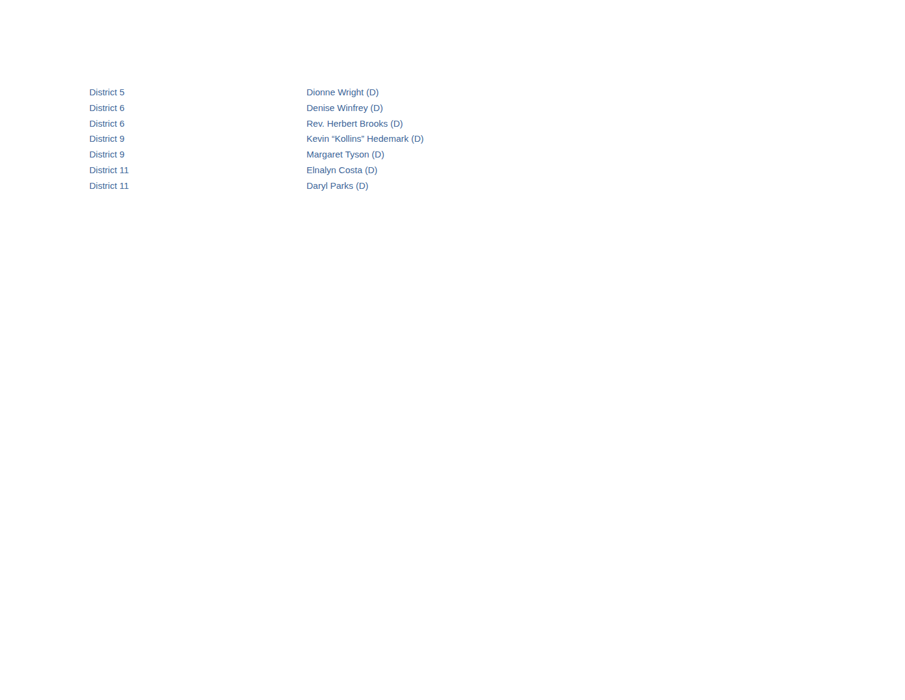| District 5 | Dionne Wright (D) |
| District 6 | Denise Winfrey (D) |
| District 6 | Rev. Herbert Brooks (D) |
| District 9 | Kevin “Kollins” Hedemark (D) |
| District 9 | Margaret Tyson (D) |
| District 11 | Elnalyn Costa (D) |
| District 11 | Daryl Parks (D) |